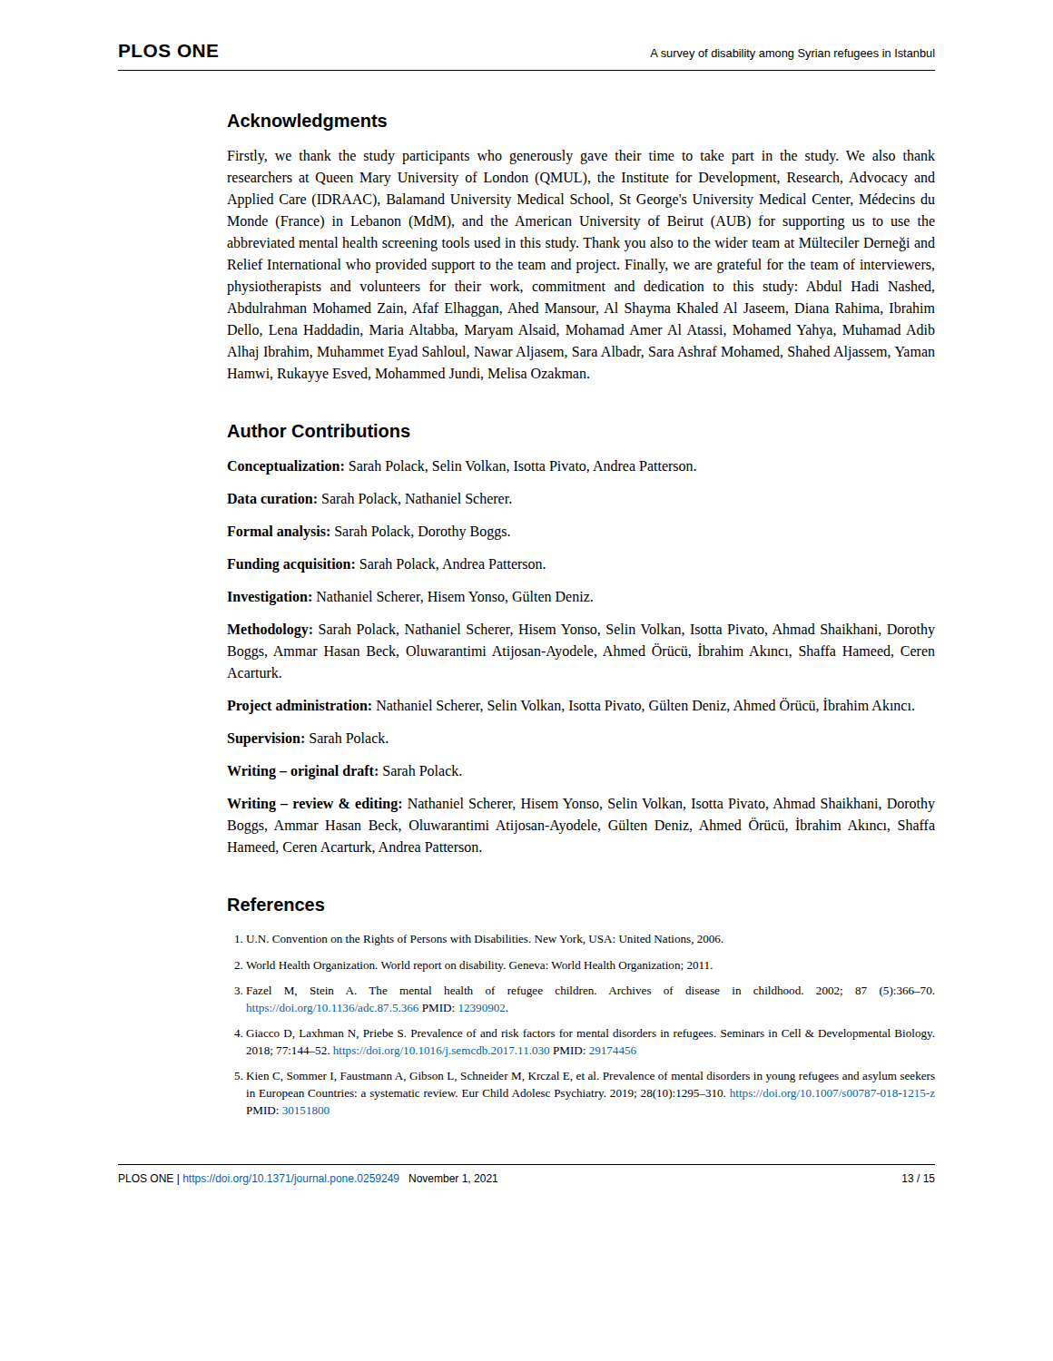PLOS ONE
A survey of disability among Syrian refugees in Istanbul
Acknowledgments
Firstly, we thank the study participants who generously gave their time to take part in the study. We also thank researchers at Queen Mary University of London (QMUL), the Institute for Development, Research, Advocacy and Applied Care (IDRAAC), Balamand University Medical School, St George's University Medical Center, Médecins du Monde (France) in Lebanon (MdM), and the American University of Beirut (AUB) for supporting us to use the abbreviated mental health screening tools used in this study. Thank you also to the wider team at Mülteciler Derneği and Relief International who provided support to the team and project. Finally, we are grateful for the team of interviewers, physiotherapists and volunteers for their work, commitment and dedication to this study: Abdul Hadi Nashed, Abdulrahman Mohamed Zain, Afaf Elhaggan, Ahed Mansour, Al Shayma Khaled Al Jaseem, Diana Rahima, Ibrahim Dello, Lena Haddadin, Maria Altabba, Maryam Alsaid, Mohamad Amer Al Atassi, Mohamed Yahya, Muhamad Adib Alhaj Ibrahim, Muhammet Eyad Sahloul, Nawar Aljasem, Sara Albadr, Sara Ashraf Mohamed, Shahed Aljassem, Yaman Hamwi, Rukayye Esved, Mohammed Jundi, Melisa Ozakman.
Author Contributions
Conceptualization: Sarah Polack, Selin Volkan, Isotta Pivato, Andrea Patterson.
Data curation: Sarah Polack, Nathaniel Scherer.
Formal analysis: Sarah Polack, Dorothy Boggs.
Funding acquisition: Sarah Polack, Andrea Patterson.
Investigation: Nathaniel Scherer, Hisem Yonso, Gülten Deniz.
Methodology: Sarah Polack, Nathaniel Scherer, Hisem Yonso, Selin Volkan, Isotta Pivato, Ahmad Shaikhani, Dorothy Boggs, Ammar Hasan Beck, Oluwarantimi Atijosan-Ayodele, Ahmed Örücü, İbrahim Akıncı, Shaffa Hameed, Ceren Acarturk.
Project administration: Nathaniel Scherer, Selin Volkan, Isotta Pivato, Gülten Deniz, Ahmed Örücü, İbrahim Akıncı.
Supervision: Sarah Polack.
Writing – original draft: Sarah Polack.
Writing – review & editing: Nathaniel Scherer, Hisem Yonso, Selin Volkan, Isotta Pivato, Ahmad Shaikhani, Dorothy Boggs, Ammar Hasan Beck, Oluwarantimi Atijosan-Ayodele, Gülten Deniz, Ahmed Örücü, İbrahim Akıncı, Shaffa Hameed, Ceren Acarturk, Andrea Patterson.
References
U.N. Convention on the Rights of Persons with Disabilities. New York, USA: United Nations, 2006.
World Health Organization. World report on disability. Geneva: World Health Organization; 2011.
Fazel M, Stein A. The mental health of refugee children. Archives of disease in childhood. 2002; 87 (5):366–70. https://doi.org/10.1136/adc.87.5.366 PMID: 12390902.
Giacco D, Laxhman N, Priebe S. Prevalence of and risk factors for mental disorders in refugees. Seminars in Cell & Developmental Biology. 2018; 77:144–52. https://doi.org/10.1016/j.semcdb.2017.11.030 PMID: 29174456
Kien C, Sommer I, Faustmann A, Gibson L, Schneider M, Krczal E, et al. Prevalence of mental disorders in young refugees and asylum seekers in European Countries: a systematic review. Eur Child Adolesc Psychiatry. 2019; 28(10):1295–310. https://doi.org/10.1007/s00787-018-1215-z PMID: 30151800
PLOS ONE | https://doi.org/10.1371/journal.pone.0259249 November 1, 2021
13 / 15